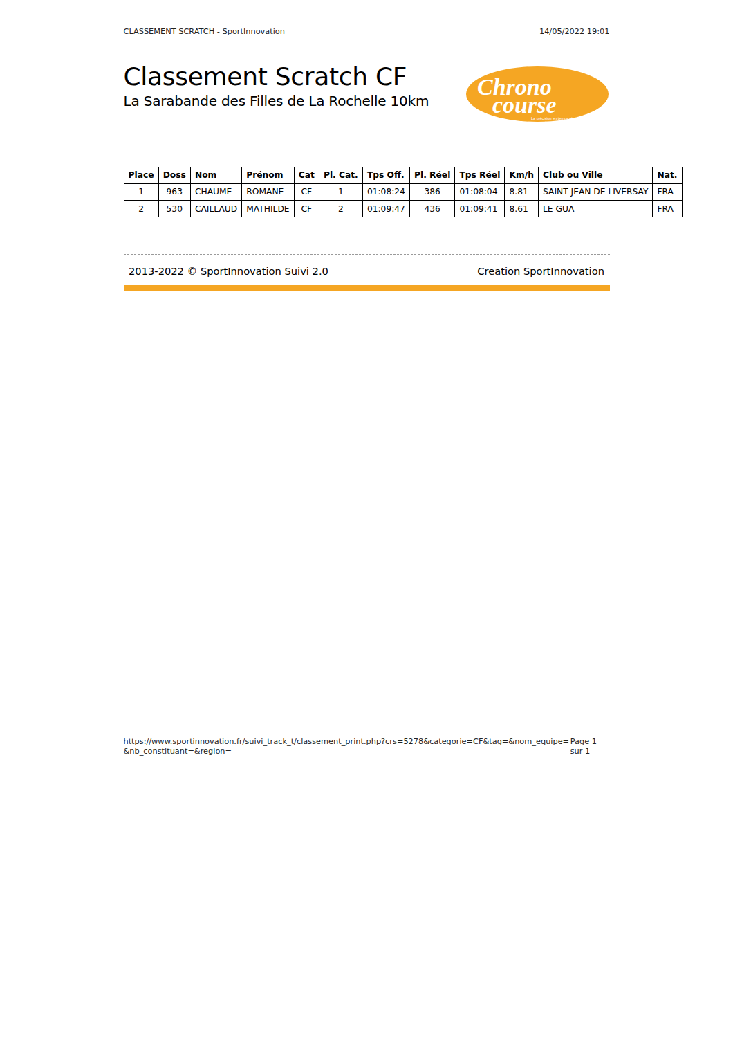CLASSEMENT SCRATCH - SportInnovation 14/05/2022 19:01
Classement Scratch CF
La Sarabande des Filles de La Rochelle 10km
Chrono course La précision en temps réel www.sportinnovation.fr
| Place | Doss | Nom | Prénom | Cat | Pl. Cat. | Tps Off. | Pl. Réel | Tps Réel | Km/h | Club ou Ville | Nat. |
| --- | --- | --- | --- | --- | --- | --- | --- | --- | --- | --- | --- |
| 1 | 963 | CHAUME | ROMANE | CF | 1 | 01:08:24 | 386 | 01:08:04 | 8.81 | SAINT JEAN DE LIVERSAY | FRA |
| 2 | 530 | CAILLAUD | MATHILDE | CF | 2 | 01:09:47 | 436 | 01:09:41 | 8.61 | LE GUA | FRA |
2013-2022 © SportInnovation Suivi 2.0 Creation SportInnovation
https://www.sportinnovation.fr/suivi_track_t/classement_print.php?crs=5278&categorie=CF&tag=&nom_equipe=&nb_constituant=&region= Page 1 sur 1